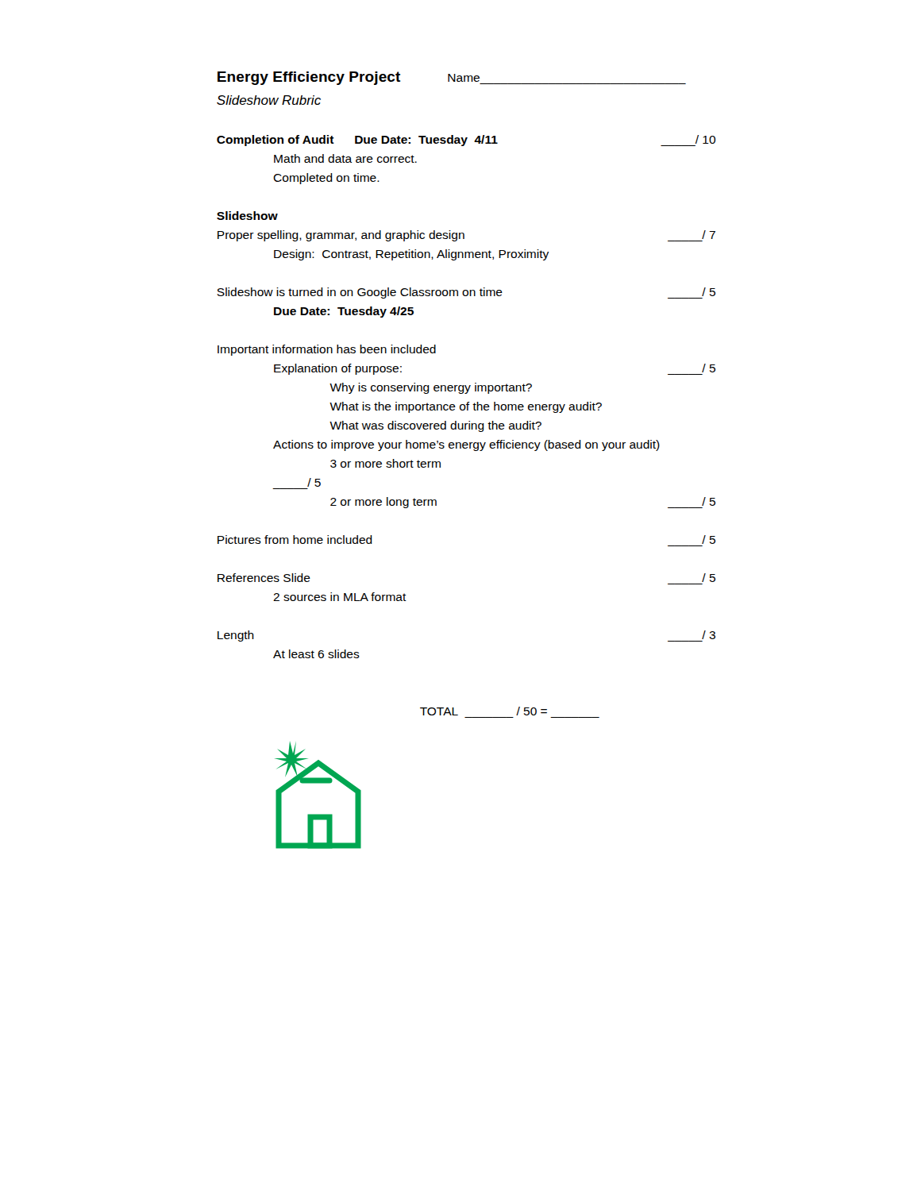Energy Efficiency Project
Name______________________________
Slideshow Rubric
Completion of Audit Due Date: Tuesday 4/11
_____/ 10
Math and data are correct.
Completed on time.
Slideshow
Proper spelling, grammar, and graphic design
_____/ 7
Design: Contrast, Repetition, Alignment, Proximity
Slideshow is turned in on Google Classroom on time
_____/ 5
Due Date: Tuesday 4/25
Important information has been included
Explanation of purpose:
_____/ 5
Why is conserving energy important?
What is the importance of the home energy audit?
What was discovered during the audit?
Actions to improve your home’s energy efficiency (based on your audit)
3 or more short term
_____/ 5
2 or more long term
_____/ 5
Pictures from home included
_____/ 5
References Slide
_____/ 5
2 sources in MLA format
Length
_____/ 3
At least 6 slides
TOTAL _______ / 50 = _______
Energy efficient home icon